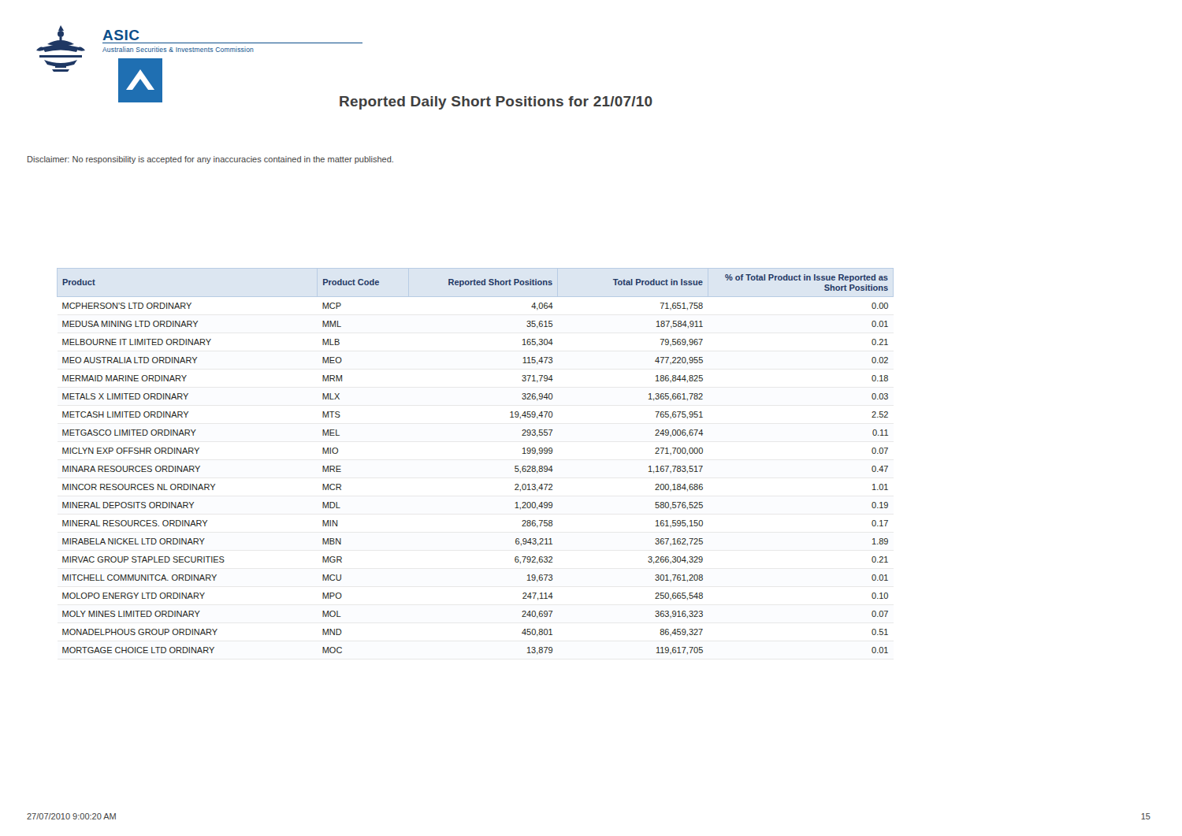ASIC
Australian Securities & Investments Commission
Reported Daily Short Positions for 21/07/10
Disclaimer: No responsibility is accepted for any inaccuracies contained in the matter published.
| Product | Product Code | Reported Short Positions | Total Product in Issue | % of Total Product in Issue Reported as Short Positions |
| --- | --- | --- | --- | --- |
| MCPHERSON'S LTD ORDINARY | MCP | 4,064 | 71,651,758 | 0.00 |
| MEDUSA MINING LTD ORDINARY | MML | 35,615 | 187,584,911 | 0.01 |
| MELBOURNE IT LIMITED ORDINARY | MLB | 165,304 | 79,569,967 | 0.21 |
| MEO AUSTRALIA LTD ORDINARY | MEO | 115,473 | 477,220,955 | 0.02 |
| MERMAID MARINE ORDINARY | MRM | 371,794 | 186,844,825 | 0.18 |
| METALS X LIMITED ORDINARY | MLX | 326,940 | 1,365,661,782 | 0.03 |
| METCASH LIMITED ORDINARY | MTS | 19,459,470 | 765,675,951 | 2.52 |
| METGASCO LIMITED ORDINARY | MEL | 293,557 | 249,006,674 | 0.11 |
| MICLYN EXP OFFSHR ORDINARY | MIO | 199,999 | 271,700,000 | 0.07 |
| MINARA RESOURCES ORDINARY | MRE | 5,628,894 | 1,167,783,517 | 0.47 |
| MINCOR RESOURCES NL ORDINARY | MCR | 2,013,472 | 200,184,686 | 1.01 |
| MINERAL DEPOSITS ORDINARY | MDL | 1,200,499 | 580,576,525 | 0.19 |
| MINERAL RESOURCES. ORDINARY | MIN | 286,758 | 161,595,150 | 0.17 |
| MIRABELA NICKEL LTD ORDINARY | MBN | 6,943,211 | 367,162,725 | 1.89 |
| MIRVAC GROUP STAPLED SECURITIES | MGR | 6,792,632 | 3,266,304,329 | 0.21 |
| MITCHELL COMMUNITCA. ORDINARY | MCU | 19,673 | 301,761,208 | 0.01 |
| MOLOPO ENERGY LTD ORDINARY | MPO | 247,114 | 250,665,548 | 0.10 |
| MOLY MINES LIMITED ORDINARY | MOL | 240,697 | 363,916,323 | 0.07 |
| MONADELPHOUS GROUP ORDINARY | MND | 450,801 | 86,459,327 | 0.51 |
| MORTGAGE CHOICE LTD ORDINARY | MOC | 13,879 | 119,617,705 | 0.01 |
27/07/2010 9:00:20 AM
15